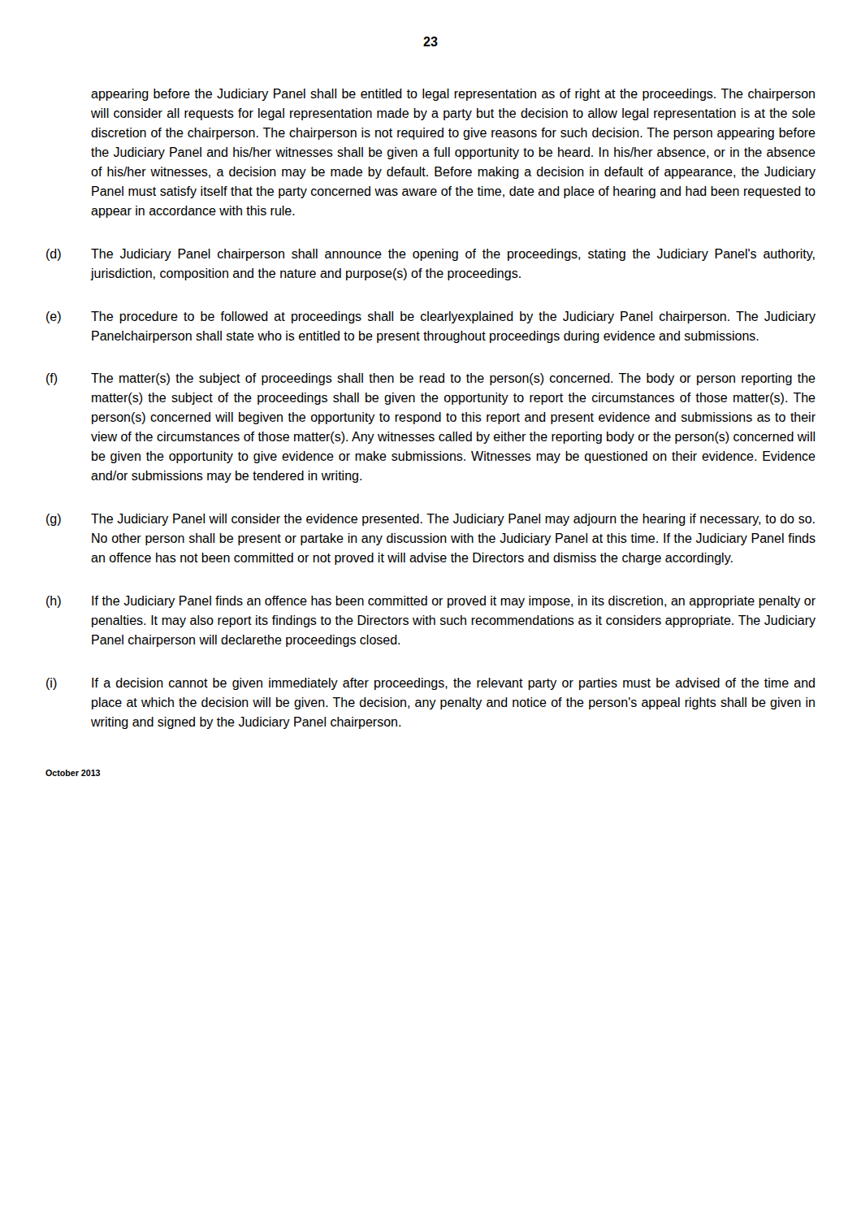23
appearing before the Judiciary Panel shall be entitled to legal representation as of right at the proceedings. The chairperson will consider all requests for legal representation made by a party but the decision to allow legal representation is at the sole discretion of the chairperson. The chairperson is not required to give reasons for such decision. The person appearing before the Judiciary Panel and his/her witnesses shall be given a full opportunity to be heard. In his/her absence, or in the absence of his/her witnesses, a decision may be made by default. Before making a decision in default of appearance, the Judiciary Panel must satisfy itself that the party concerned was aware of the time, date and place of hearing and had been requested to appear in accordance with this rule.
(d) The Judiciary Panel chairperson shall announce the opening of the proceedings, stating the Judiciary Panel's authority, jurisdiction, composition and the nature and purpose(s) of the proceedings.
(e) The procedure to be followed at proceedings shall be clearlyexplained by the Judiciary Panel chairperson. The Judiciary Panelchairperson shall state who is entitled to be present throughout proceedings during evidence and submissions.
(f) The matter(s) the subject of proceedings shall then be read to the person(s) concerned. The body or person reporting the matter(s) the subject of the proceedings shall be given the opportunity to report the circumstances of those matter(s). The person(s) concerned will begiven the opportunity to respond to this report and present evidence and submissions as to their view of the circumstances of those matter(s). Any witnesses called by either the reporting body or the person(s) concerned will be given the opportunity to give evidence or make submissions. Witnesses may be questioned on their evidence. Evidence and/or submissions may be tendered in writing.
(g) The Judiciary Panel will consider the evidence presented. The Judiciary Panel may adjourn the hearing if necessary, to do so. No other person shall be present or partake in any discussion with the Judiciary Panel at this time. If the Judiciary Panel finds an offence has not been committed or not proved it will advise the Directors and dismiss the charge accordingly.
(h) If the Judiciary Panel finds an offence has been committed or proved it may impose, in its discretion, an appropriate penalty or penalties. It may also report its findings to the Directors with such recommendations as it considers appropriate. The Judiciary Panel chairperson will declarethe proceedings closed.
(i) If a decision cannot be given immediately after proceedings, the relevant party or parties must be advised of the time and place at which the decision will be given. The decision, any penalty and notice of the person's appeal rights shall be given in writing and signed by the Judiciary Panel chairperson.
October 2013